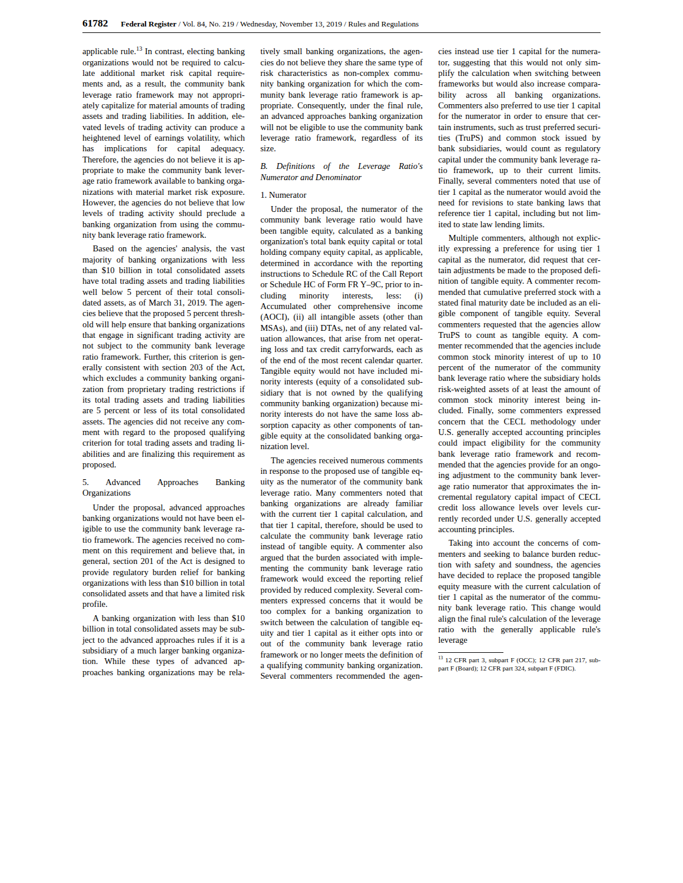61782 Federal Register / Vol. 84, No. 219 / Wednesday, November 13, 2019 / Rules and Regulations
applicable rule.13 In contrast, electing banking organizations would not be required to calculate additional market risk capital requirements and, as a result, the community bank leverage ratio framework may not appropriately capitalize for material amounts of trading assets and trading liabilities. In addition, elevated levels of trading activity can produce a heightened level of earnings volatility, which has implications for capital adequacy. Therefore, the agencies do not believe it is appropriate to make the community bank leverage ratio framework available to banking organizations with material market risk exposure. However, the agencies do not believe that low levels of trading activity should preclude a banking organization from using the community bank leverage ratio framework.
Based on the agencies' analysis, the vast majority of banking organizations with less than $10 billion in total consolidated assets have total trading assets and trading liabilities well below 5 percent of their total consolidated assets, as of March 31, 2019. The agencies believe that the proposed 5 percent threshold will help ensure that banking organizations that engage in significant trading activity are not subject to the community bank leverage ratio framework. Further, this criterion is generally consistent with section 203 of the Act, which excludes a community banking organization from proprietary trading restrictions if its total trading assets and trading liabilities are 5 percent or less of its total consolidated assets. The agencies did not receive any comment with regard to the proposed qualifying criterion for total trading assets and trading liabilities and are finalizing this requirement as proposed.
5. Advanced Approaches Banking Organizations
Under the proposal, advanced approaches banking organizations would not have been eligible to use the community bank leverage ratio framework. The agencies received no comment on this requirement and believe that, in general, section 201 of the Act is designed to provide regulatory burden relief for banking organizations with less than $10 billion in total consolidated assets and that have a limited risk profile.
A banking organization with less than $10 billion in total consolidated assets may be subject to the advanced approaches rules if it is a subsidiary of a much larger banking organization. While these types of advanced approaches banking organizations may be relatively small banking organizations, the agencies do not believe they share the same type of risk characteristics as non-complex community banking organization for which the community bank leverage ratio framework is appropriate. Consequently, under the final rule, an advanced approaches banking organization will not be eligible to use the community bank leverage ratio framework, regardless of its size.
B. Definitions of the Leverage Ratio's Numerator and Denominator
1. Numerator
Under the proposal, the numerator of the community bank leverage ratio would have been tangible equity, calculated as a banking organization's total bank equity capital or total holding company equity capital, as applicable, determined in accordance with the reporting instructions to Schedule RC of the Call Report or Schedule HC of Form FR Y–9C, prior to including minority interests, less: (i) Accumulated other comprehensive income (AOCI), (ii) all intangible assets (other than MSAs), and (iii) DTAs, net of any related valuation allowances, that arise from net operating loss and tax credit carryforwards, each as of the end of the most recent calendar quarter. Tangible equity would not have included minority interests (equity of a consolidated subsidiary that is not owned by the qualifying community banking organization) because minority interests do not have the same loss absorption capacity as other components of tangible equity at the consolidated banking organization level.
The agencies received numerous comments in response to the proposed use of tangible equity as the numerator of the community bank leverage ratio. Many commenters noted that banking organizations are already familiar with the current tier 1 capital calculation, and that tier 1 capital, therefore, should be used to calculate the community bank leverage ratio instead of tangible equity. A commenter also argued that the burden associated with implementing the community bank leverage ratio framework would exceed the reporting relief provided by reduced complexity. Several commenters expressed concerns that it would be too complex for a banking organization to switch between the calculation of tangible equity and tier 1 capital as it either opts into or out of the community bank leverage ratio framework or no longer meets the definition of a qualifying community banking organization. Several commenters recommended the agencies instead use tier 1 capital for the numerator, suggesting that this would not only simplify the calculation when switching between frameworks but would also increase comparability across all banking organizations. Commenters also preferred to use tier 1 capital for the numerator in order to ensure that certain instruments, such as trust preferred securities (TruPS) and common stock issued by bank subsidiaries, would count as regulatory capital under the community bank leverage ratio framework, up to their current limits. Finally, several commenters noted that use of tier 1 capital as the numerator would avoid the need for revisions to state banking laws that reference tier 1 capital, including but not limited to state law lending limits.
Multiple commenters, although not explicitly expressing a preference for using tier 1 capital as the numerator, did request that certain adjustments be made to the proposed definition of tangible equity. A commenter recommended that cumulative preferred stock with a stated final maturity date be included as an eligible component of tangible equity. Several commenters requested that the agencies allow TruPS to count as tangible equity. A commenter recommended that the agencies include common stock minority interest of up to 10 percent of the numerator of the community bank leverage ratio where the subsidiary holds risk-weighted assets of at least the amount of common stock minority interest being included. Finally, some commenters expressed concern that the CECL methodology under U.S. generally accepted accounting principles could impact eligibility for the community bank leverage ratio framework and recommended that the agencies provide for an ongoing adjustment to the community bank leverage ratio numerator that approximates the incremental regulatory capital impact of CECL credit loss allowance levels over levels currently recorded under U.S. generally accepted accounting principles.
Taking into account the concerns of commenters and seeking to balance burden reduction with safety and soundness, the agencies have decided to replace the proposed tangible equity measure with the current calculation of tier 1 capital as the numerator of the community bank leverage ratio. This change would align the final rule's calculation of the leverage ratio with the generally applicable rule's leverage
13 12 CFR part 3, subpart F (OCC); 12 CFR part 217, subpart F (Board); 12 CFR part 324, subpart F (FDIC).